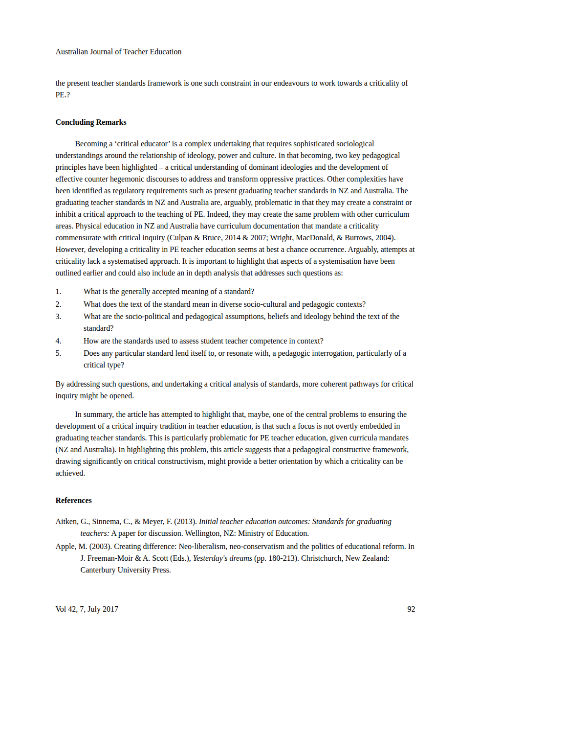Australian Journal of Teacher Education
the present teacher standards framework is one such constraint in our endeavours to work towards a criticality of PE.?
Concluding Remarks
Becoming a ‘critical educator’ is a complex undertaking that requires sophisticated sociological understandings around the relationship of ideology, power and culture. In that becoming, two key pedagogical principles have been highlighted – a critical understanding of dominant ideologies and the development of effective counter hegemonic discourses to address and transform oppressive practices. Other complexities have been identified as regulatory requirements such as present graduating teacher standards in NZ and Australia. The graduating teacher standards in NZ and Australia are, arguably, problematic in that they may create a constraint or inhibit a critical approach to the teaching of PE. Indeed, they may create the same problem with other curriculum areas. Physical education in NZ and Australia have curriculum documentation that mandate a criticality commensurate with critical inquiry (Culpan & Bruce, 2014 & 2007; Wright, MacDonald, & Burrows, 2004). However, developing a criticality in PE teacher education seems at best a chance occurrence. Arguably, attempts at criticality lack a systematised approach. It is important to highlight that aspects of a systemisation have been outlined earlier and could also include an in depth analysis that addresses such questions as:
1. What is the generally accepted meaning of a standard?
2. What does the text of the standard mean in diverse socio-cultural and pedagogic contexts?
3. What are the socio-political and pedagogical assumptions, beliefs and ideology behind the text of the standard?
4. How are the standards used to assess student teacher competence in context?
5. Does any particular standard lend itself to, or resonate with, a pedagogic interrogation, particularly of a critical type?
By addressing such questions, and undertaking a critical analysis of standards, more coherent pathways for critical inquiry might be opened.
In summary, the article has attempted to highlight that, maybe, one of the central problems to ensuring the development of a critical inquiry tradition in teacher education, is that such a focus is not overtly embedded in graduating teacher standards. This is particularly problematic for PE teacher education, given curricula mandates (NZ and Australia). In highlighting this problem, this article suggests that a pedagogical constructive framework, drawing significantly on critical constructivism, might provide a better orientation by which a criticality can be achieved.
References
Aitken, G., Sinnema, C., & Meyer, F. (2013). Initial teacher education outcomes: Standards for graduating teachers: A paper for discussion. Wellington, NZ: Ministry of Education.
Apple, M. (2003). Creating difference: Neo-liberalism, neo-conservatism and the politics of educational reform. In J. Freeman-Moir & A. Scott (Eds.), Yesterday's dreams (pp. 180-213). Christchurch, New Zealand: Canterbury University Press.
Vol 42, 7, July 2017 92